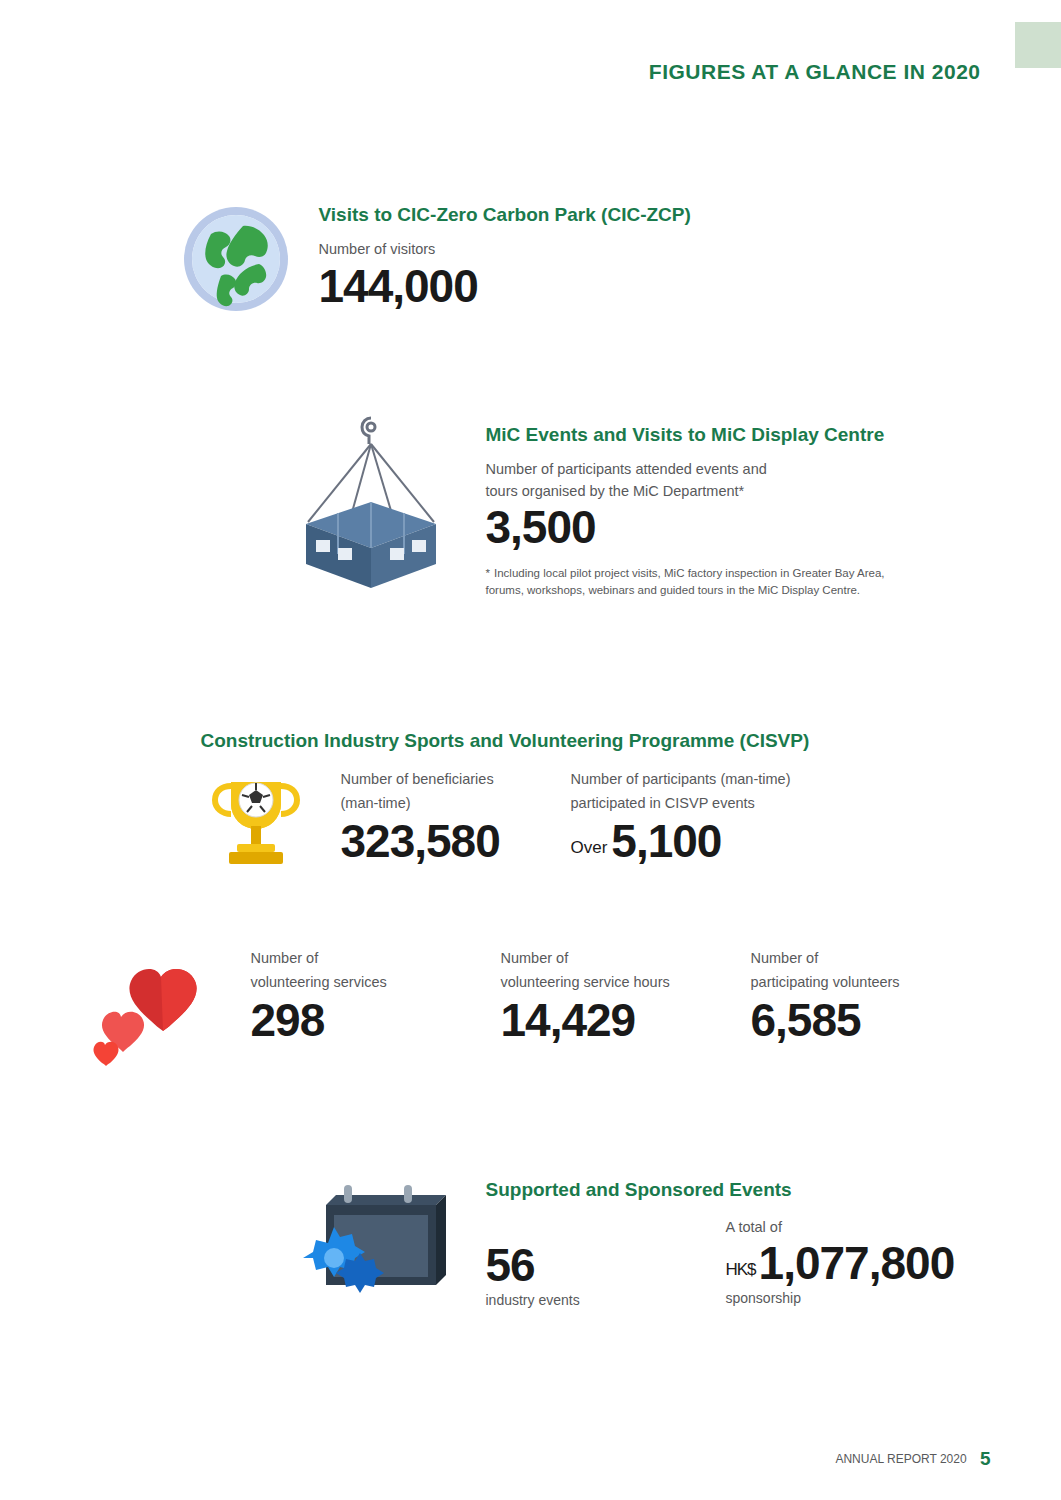FIGURES AT A GLANCE IN 2020
Visits to CIC-Zero Carbon Park (CIC-ZCP)
Number of visitors
144,000
MiC Events and Visits to MiC Display Centre
Number of participants attended events and
tours organised by the MiC Department*
3,500
*Including local pilot project visits, MiC factory inspection in Greater Bay Area, forums, workshops, webinars and guided tours in the MiC Display Centre.
Construction Industry Sports and Volunteering Programme (CISVP)
Number of beneficiaries
(man-time)
323,580
Number of participants (man-time)
participated in CISVP events
Over5,100
Number of
volunteering services
298
Number of
volunteering service hours
14,429
Number of
participating volunteers
6,585
Supported and Sponsored Events
56
industry events
A total of
HK$1,077,800
sponsorship
ANNUAL REPORT 2020 5